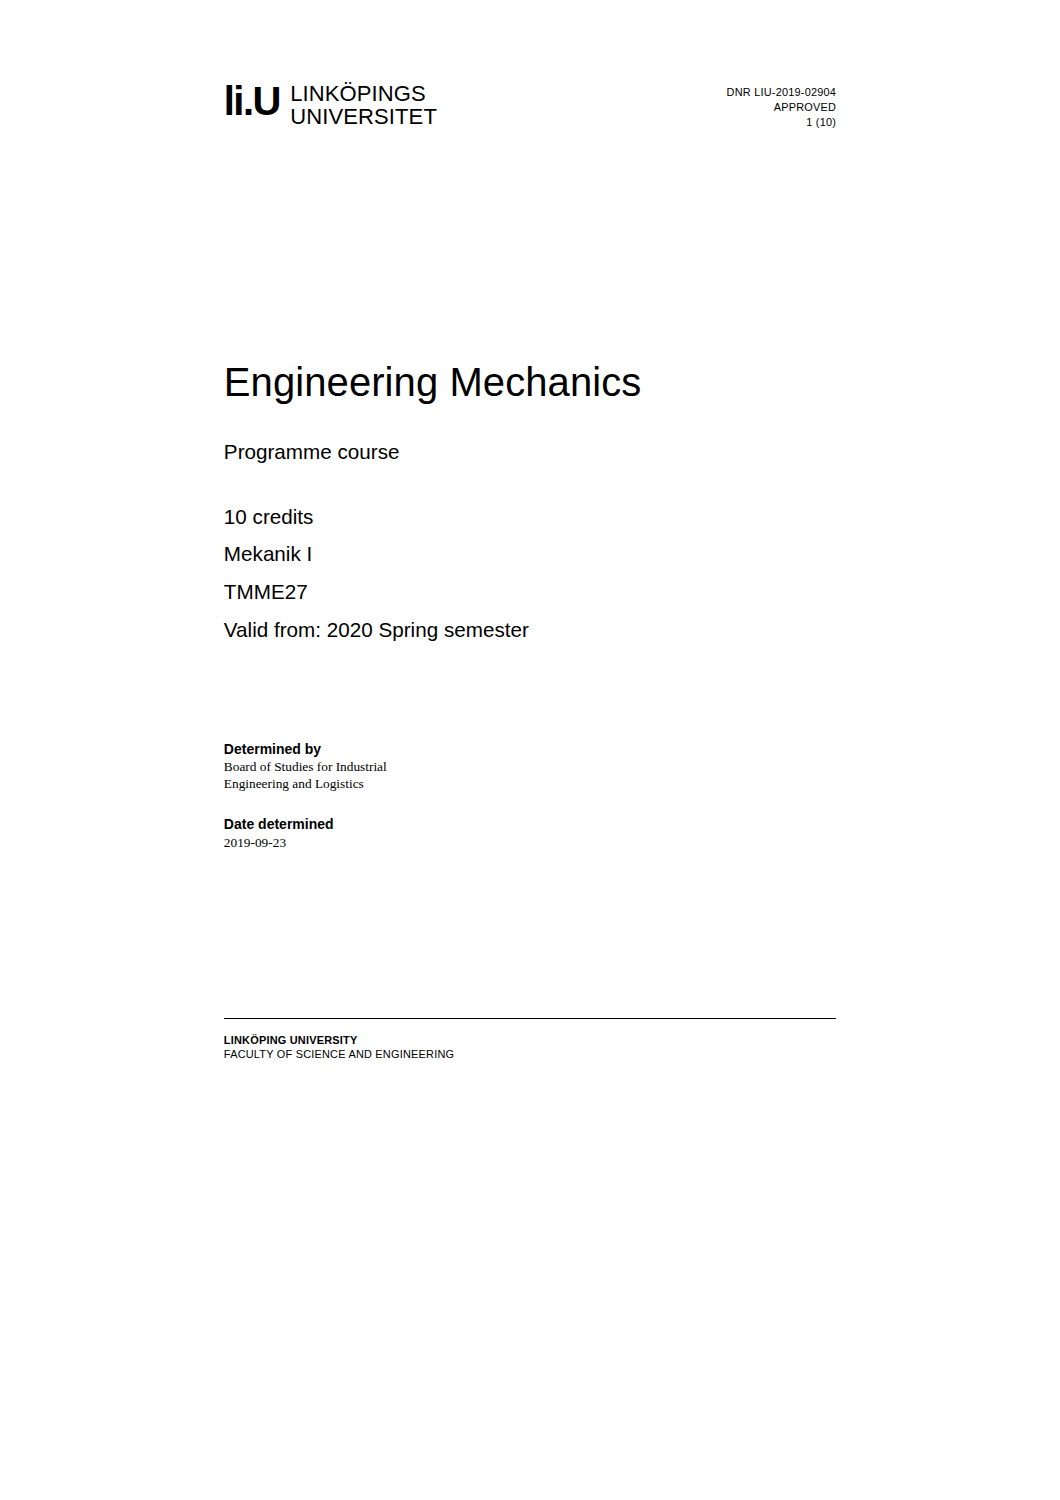li.U
Linköpings
Universitet
DNR LIU-2019-02904
APPROVED
1 (10)
Engineering Mechanics
Programme course
10 credits
Mekanik I
TMME27
Valid from: 2020 Spring semester
Determined by
Board of Studies for Industrial
Engineering and Logistics
Date determined
2019-09-23
LINKÖPING UNIVERSITY
FACULTY OF SCIENCE AND ENGINEERING